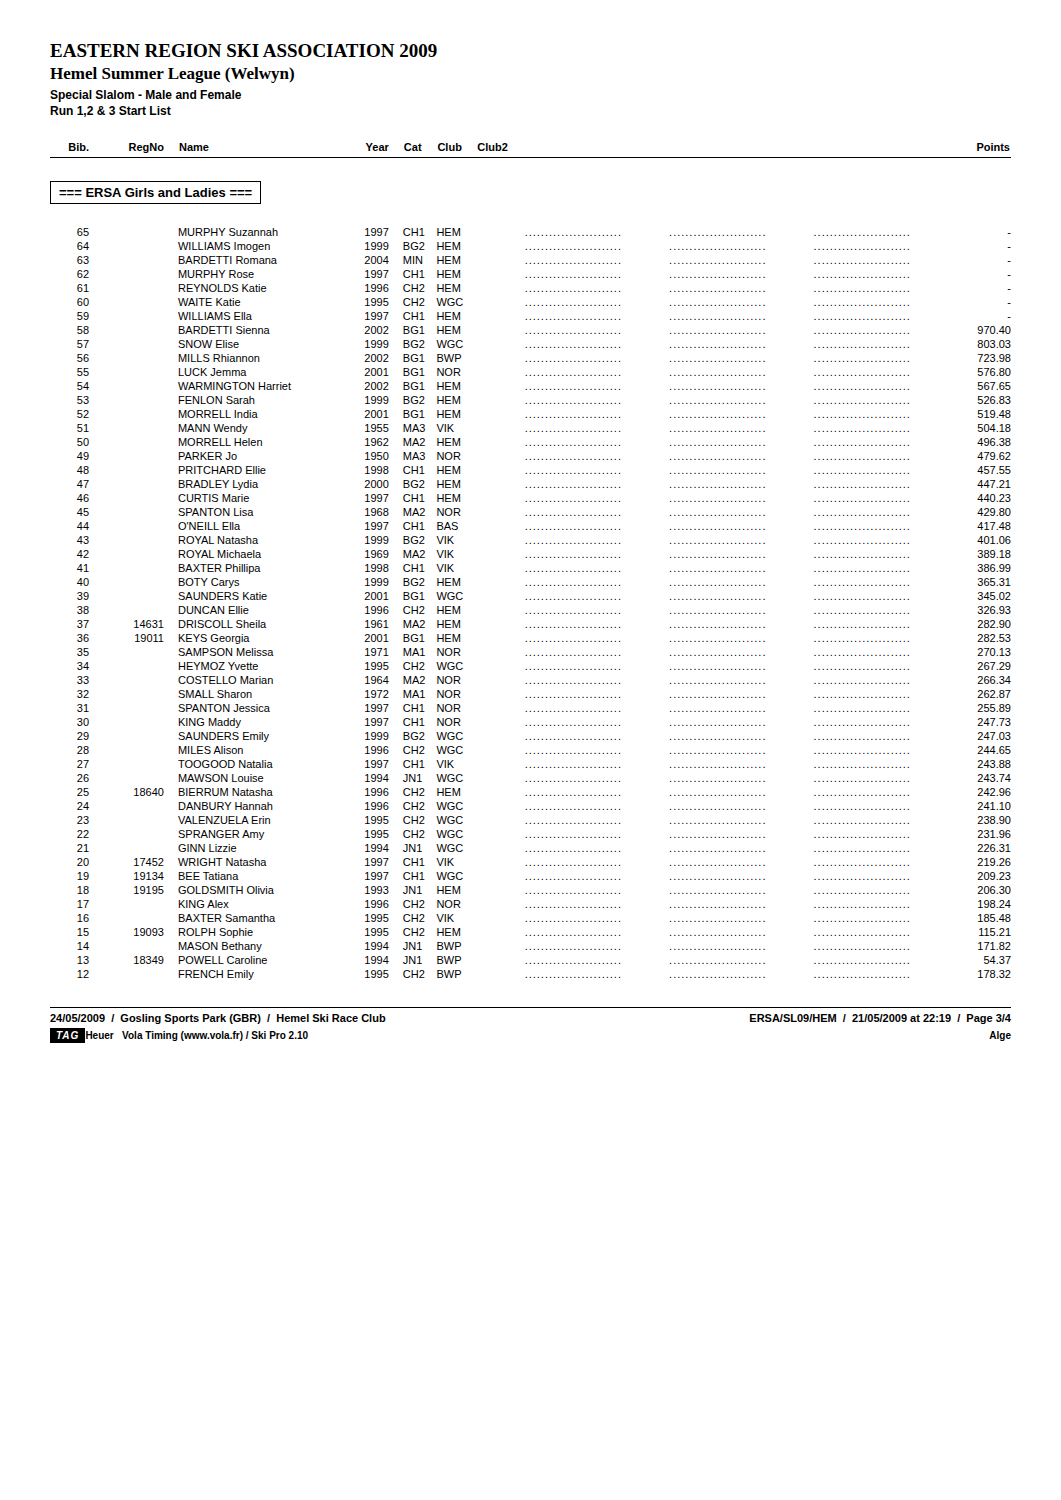EASTERN REGION SKI ASSOCIATION 2009
Hemel Summer League (Welwyn)
Special Slalom - Male and Female
Run 1,2 & 3 Start List
| Bib. | RegNo | Name | Year | Cat | Club | Club2 | | | | Points |
| --- | --- | --- | --- | --- | --- | --- | --- | --- | --- | --- |
| === ERSA Girls and Ladies === |
| 65 | | MURPHY Suzannah | 1997 | CH1 | HEM | | ........................ | ........................ | ........................ | - |
| 64 | | WILLIAMS Imogen | 1999 | BG2 | HEM | | ........................ | ........................ | ........................ | - |
| 63 | | BARDETTI Romana | 2004 | MIN | HEM | | ........................ | ........................ | ........................ | - |
| 62 | | MURPHY Rose | 1997 | CH1 | HEM | | ........................ | ........................ | ........................ | - |
| 61 | | REYNOLDS Katie | 1996 | CH2 | HEM | | ........................ | ........................ | ........................ | - |
| 60 | | WAITE Katie | 1995 | CH2 | WGC | | ........................ | ........................ | ........................ | - |
| 59 | | WILLIAMS Ella | 1997 | CH1 | HEM | | ........................ | ........................ | ........................ | - |
| 58 | | BARDETTI Sienna | 2002 | BG1 | HEM | | ........................ | ........................ | ........................ | 970.40 |
| 57 | | SNOW Elise | 1999 | BG2 | WGC | | ........................ | ........................ | ........................ | 803.03 |
| 56 | | MILLS Rhiannon | 2002 | BG1 | BWP | | ........................ | ........................ | ........................ | 723.98 |
| 55 | | LUCK Jemma | 2001 | BG1 | NOR | | ........................ | ........................ | ........................ | 576.80 |
| 54 | | WARMINGTON Harriet | 2002 | BG1 | HEM | | ........................ | ........................ | ........................ | 567.65 |
| 53 | | FENLON Sarah | 1999 | BG2 | HEM | | ........................ | ........................ | ........................ | 526.83 |
| 52 | | MORRELL India | 2001 | BG1 | HEM | | ........................ | ........................ | ........................ | 519.48 |
| 51 | | MANN Wendy | 1955 | MA3 | VIK | | ........................ | ........................ | ........................ | 504.18 |
| 50 | | MORRELL Helen | 1962 | MA2 | HEM | | ........................ | ........................ | ........................ | 496.38 |
| 49 | | PARKER Jo | 1950 | MA3 | NOR | | ........................ | ........................ | ........................ | 479.62 |
| 48 | | PRITCHARD Ellie | 1998 | CH1 | HEM | | ........................ | ........................ | ........................ | 457.55 |
| 47 | | BRADLEY Lydia | 2000 | BG2 | HEM | | ........................ | ........................ | ........................ | 447.21 |
| 46 | | CURTIS Marie | 1997 | CH1 | HEM | | ........................ | ........................ | ........................ | 440.23 |
| 45 | | SPANTON Lisa | 1968 | MA2 | NOR | | ........................ | ........................ | ........................ | 429.80 |
| 44 | | O'NEILL Ella | 1997 | CH1 | BAS | | ........................ | ........................ | ........................ | 417.48 |
| 43 | | ROYAL Natasha | 1999 | BG2 | VIK | | ........................ | ........................ | ........................ | 401.06 |
| 42 | | ROYAL Michaela | 1969 | MA2 | VIK | | ........................ | ........................ | ........................ | 389.18 |
| 41 | | BAXTER Phillipa | 1998 | CH1 | VIK | | ........................ | ........................ | ........................ | 386.99 |
| 40 | | BOTY Carys | 1999 | BG2 | HEM | | ........................ | ........................ | ........................ | 365.31 |
| 39 | | SAUNDERS Katie | 2001 | BG1 | WGC | | ........................ | ........................ | ........................ | 345.02 |
| 38 | | DUNCAN Ellie | 1996 | CH2 | HEM | | ........................ | ........................ | ........................ | 326.93 |
| 37 | 14631 | DRISCOLL Sheila | 1961 | MA2 | HEM | | ........................ | ........................ | ........................ | 282.90 |
| 36 | 19011 | KEYS Georgia | 2001 | BG1 | HEM | | ........................ | ........................ | ........................ | 282.53 |
| 35 | | SAMPSON Melissa | 1971 | MA1 | NOR | | ........................ | ........................ | ........................ | 270.13 |
| 34 | | HEYMOZ Yvette | 1995 | CH2 | WGC | | ........................ | ........................ | ........................ | 267.29 |
| 33 | | COSTELLO Marian | 1964 | MA2 | NOR | | ........................ | ........................ | ........................ | 266.34 |
| 32 | | SMALL Sharon | 1972 | MA1 | NOR | | ........................ | ........................ | ........................ | 262.87 |
| 31 | | SPANTON Jessica | 1997 | CH1 | NOR | | ........................ | ........................ | ........................ | 255.89 |
| 30 | | KING Maddy | 1997 | CH1 | NOR | | ........................ | ........................ | ........................ | 247.73 |
| 29 | | SAUNDERS Emily | 1999 | BG2 | WGC | | ........................ | ........................ | ........................ | 247.03 |
| 28 | | MILES Alison | 1996 | CH2 | WGC | | ........................ | ........................ | ........................ | 244.65 |
| 27 | | TOOGOOD Natalia | 1997 | CH1 | VIK | | ........................ | ........................ | ........................ | 243.88 |
| 26 | | MAWSON Louise | 1994 | JN1 | WGC | | ........................ | ........................ | ........................ | 243.74 |
| 25 | 18640 | BIERRUM Natasha | 1996 | CH2 | HEM | | ........................ | ........................ | ........................ | 242.96 |
| 24 | | DANBURY Hannah | 1996 | CH2 | WGC | | ........................ | ........................ | ........................ | 241.10 |
| 23 | | VALENZUELA Erin | 1995 | CH2 | WGC | | ........................ | ........................ | ........................ | 238.90 |
| 22 | | SPRANGER Amy | 1995 | CH2 | WGC | | ........................ | ........................ | ........................ | 231.96 |
| 21 | | GINN Lizzie | 1994 | JN1 | WGC | | ........................ | ........................ | ........................ | 226.31 |
| 20 | 17452 | WRIGHT Natasha | 1997 | CH1 | VIK | | ........................ | ........................ | ........................ | 219.26 |
| 19 | 19134 | BEE Tatiana | 1997 | CH1 | WGC | | ........................ | ........................ | ........................ | 209.23 |
| 18 | 19195 | GOLDSMITH Olivia | 1993 | JN1 | HEM | | ........................ | ........................ | ........................ | 206.30 |
| 17 | | KING Alex | 1996 | CH2 | NOR | | ........................ | ........................ | ........................ | 198.24 |
| 16 | | BAXTER Samantha | 1995 | CH2 | VIK | | ........................ | ........................ | ........................ | 185.48 |
| 15 | 19093 | ROLPH Sophie | 1995 | CH2 | HEM | | ........................ | ........................ | ........................ | 115.21 |
| 14 | | MASON Bethany | 1994 | JN1 | BWP | | ........................ | ........................ | ........................ | 171.82 |
| 13 | 18349 | POWELL Caroline | 1994 | JN1 | BWP | | ........................ | ........................ | ........................ | 54.37 |
| 12 | | FRENCH Emily | 1995 | CH2 | BWP | | ........................ | ........................ | ........................ | 178.32 |
24/05/2009 / Gosling Sports Park (GBR) / Hemel Ski Race Club
ERSA/SL09/HEM / 21/05/2009 at 22:19 / Page 3/4
TAG Heuer Vola Timing (www.vola.fr) / Ski Pro 2.10
Alge